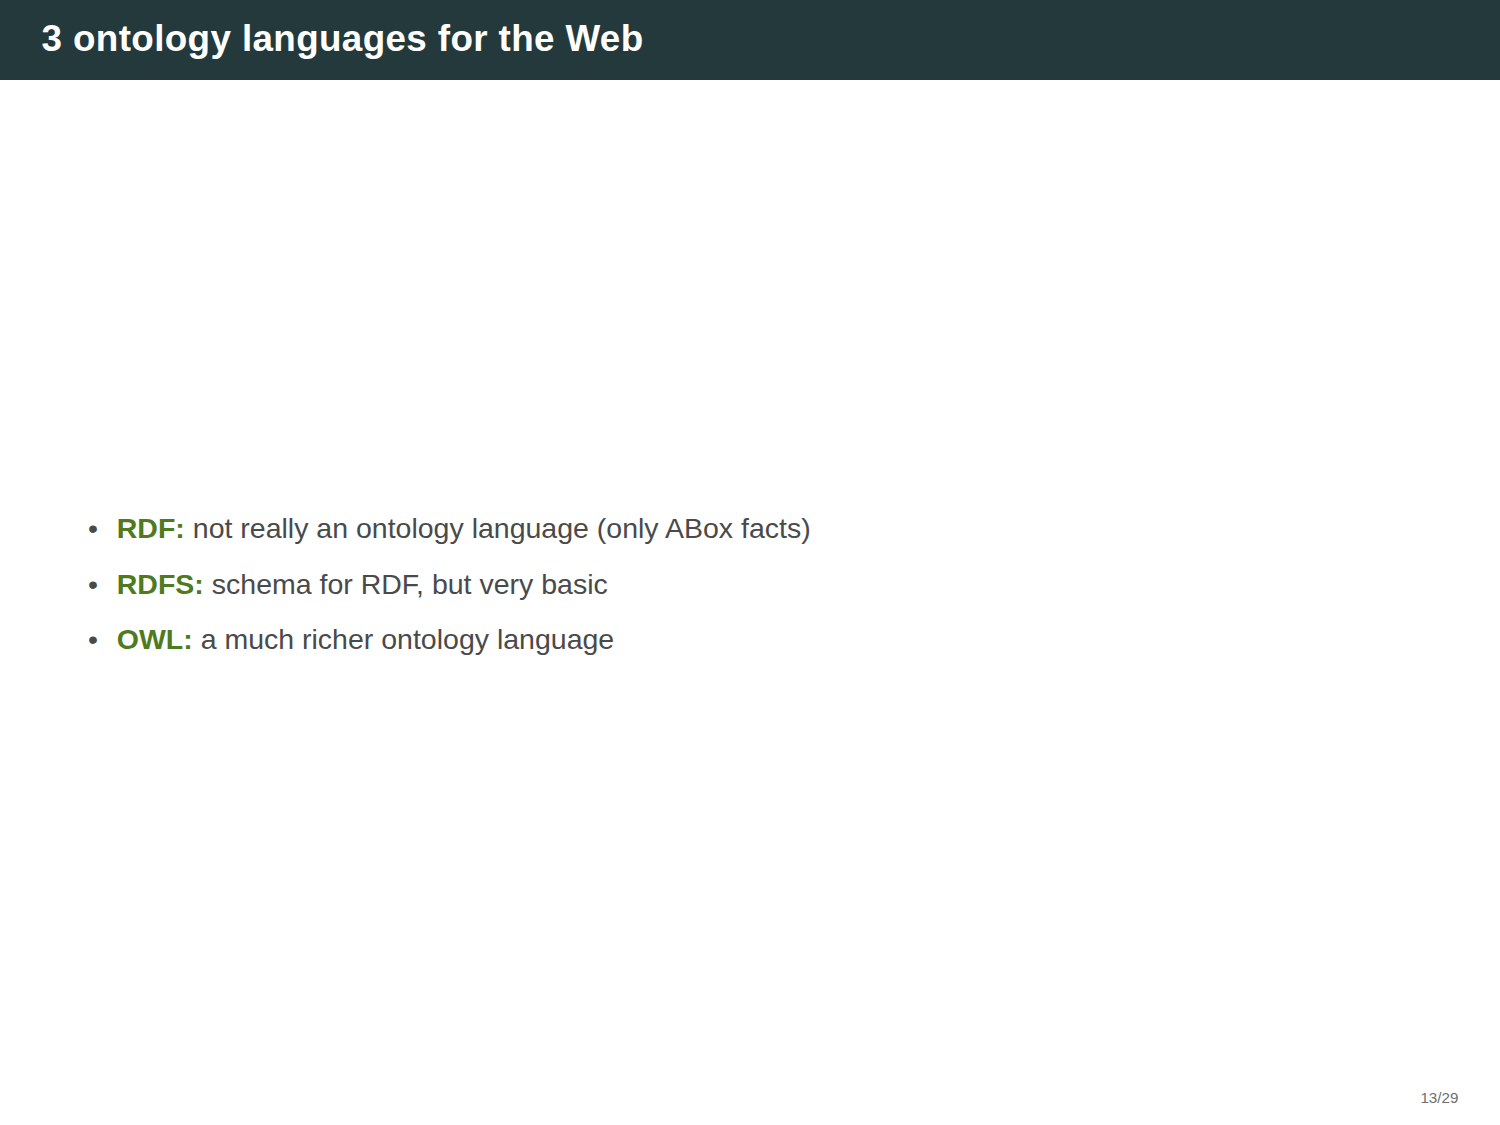3 ontology languages for the Web
RDF: not really an ontology language (only ABox facts)
RDFS: schema for RDF, but very basic
OWL: a much richer ontology language
13/29